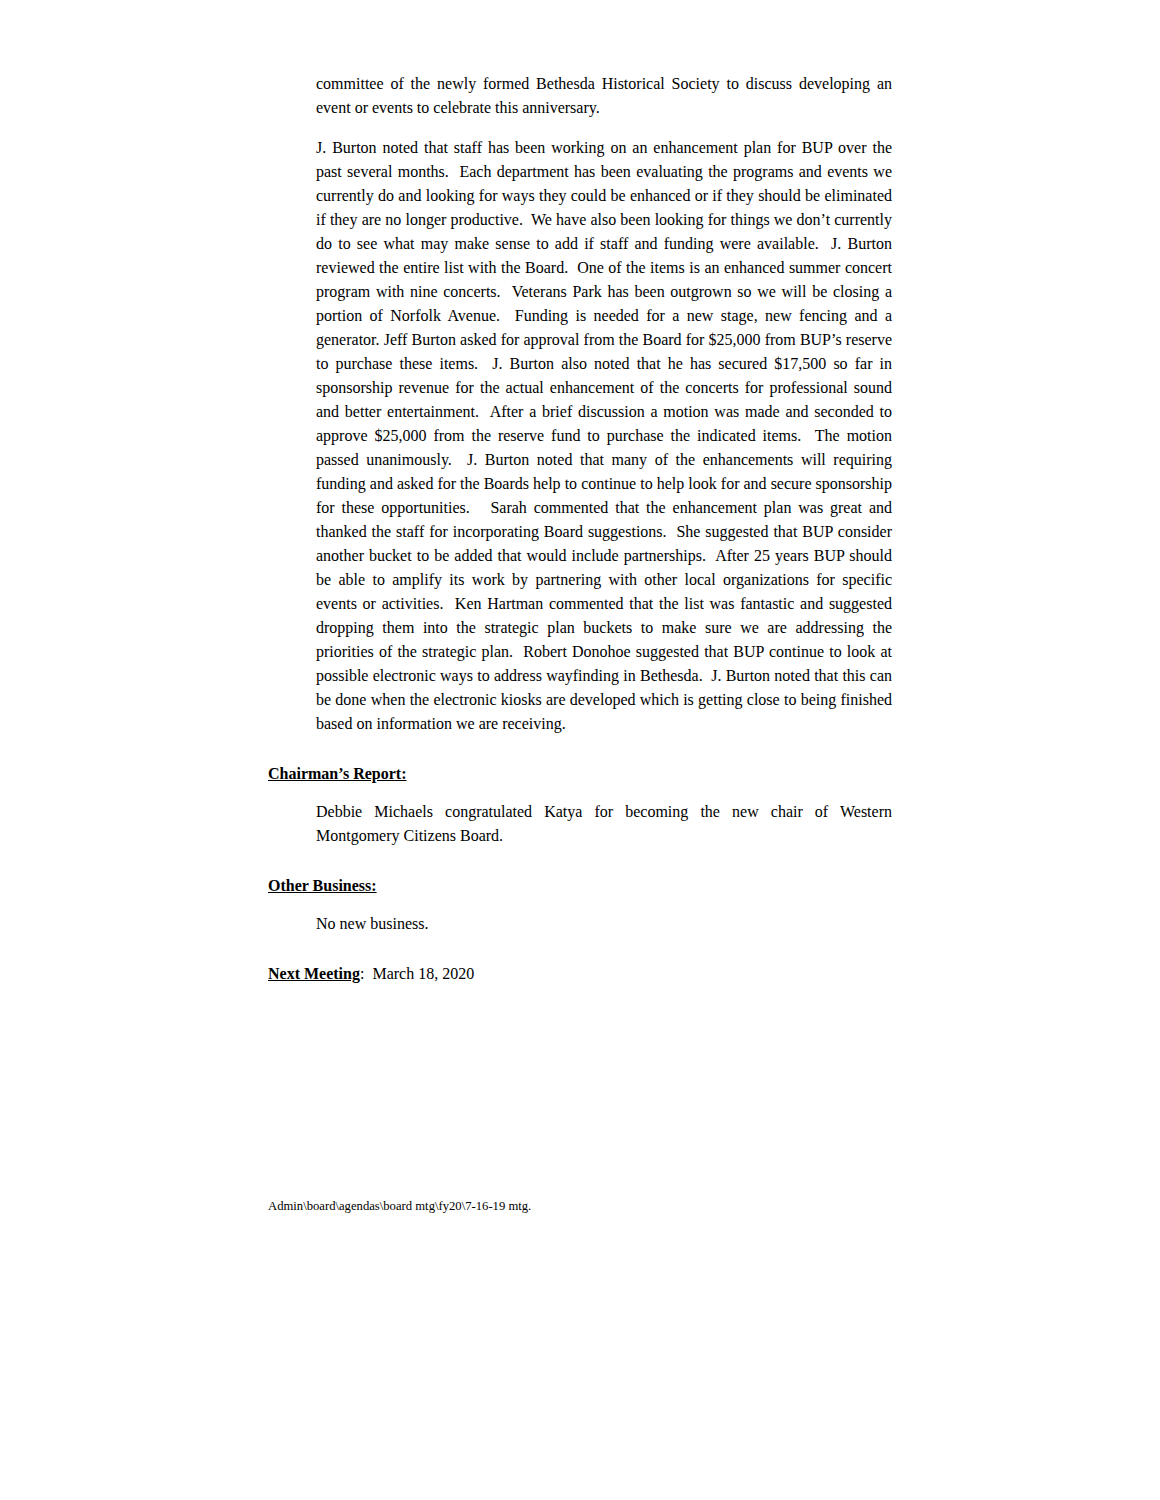committee of the newly formed Bethesda Historical Society to discuss developing an event or events to celebrate this anniversary.
J. Burton noted that staff has been working on an enhancement plan for BUP over the past several months. Each department has been evaluating the programs and events we currently do and looking for ways they could be enhanced or if they should be eliminated if they are no longer productive. We have also been looking for things we don’t currently do to see what may make sense to add if staff and funding were available. J. Burton reviewed the entire list with the Board. One of the items is an enhanced summer concert program with nine concerts. Veterans Park has been outgrown so we will be closing a portion of Norfolk Avenue. Funding is needed for a new stage, new fencing and a generator. Jeff Burton asked for approval from the Board for $25,000 from BUP’s reserve to purchase these items. J. Burton also noted that he has secured $17,500 so far in sponsorship revenue for the actual enhancement of the concerts for professional sound and better entertainment. After a brief discussion a motion was made and seconded to approve $25,000 from the reserve fund to purchase the indicated items. The motion passed unanimously. J. Burton noted that many of the enhancements will requiring funding and asked for the Boards help to continue to help look for and secure sponsorship for these opportunities. Sarah commented that the enhancement plan was great and thanked the staff for incorporating Board suggestions. She suggested that BUP consider another bucket to be added that would include partnerships. After 25 years BUP should be able to amplify its work by partnering with other local organizations for specific events or activities. Ken Hartman commented that the list was fantastic and suggested dropping them into the strategic plan buckets to make sure we are addressing the priorities of the strategic plan. Robert Donohoe suggested that BUP continue to look at possible electronic ways to address wayfinding in Bethesda. J. Burton noted that this can be done when the electronic kiosks are developed which is getting close to being finished based on information we are receiving.
Chairman’s Report:
Debbie Michaels congratulated Katya for becoming the new chair of Western Montgomery Citizens Board.
Other Business:
No new business.
Next Meeting: March 18, 2020
Admin\board\agendas\board mtg\fy20\7-16-19 mtg.